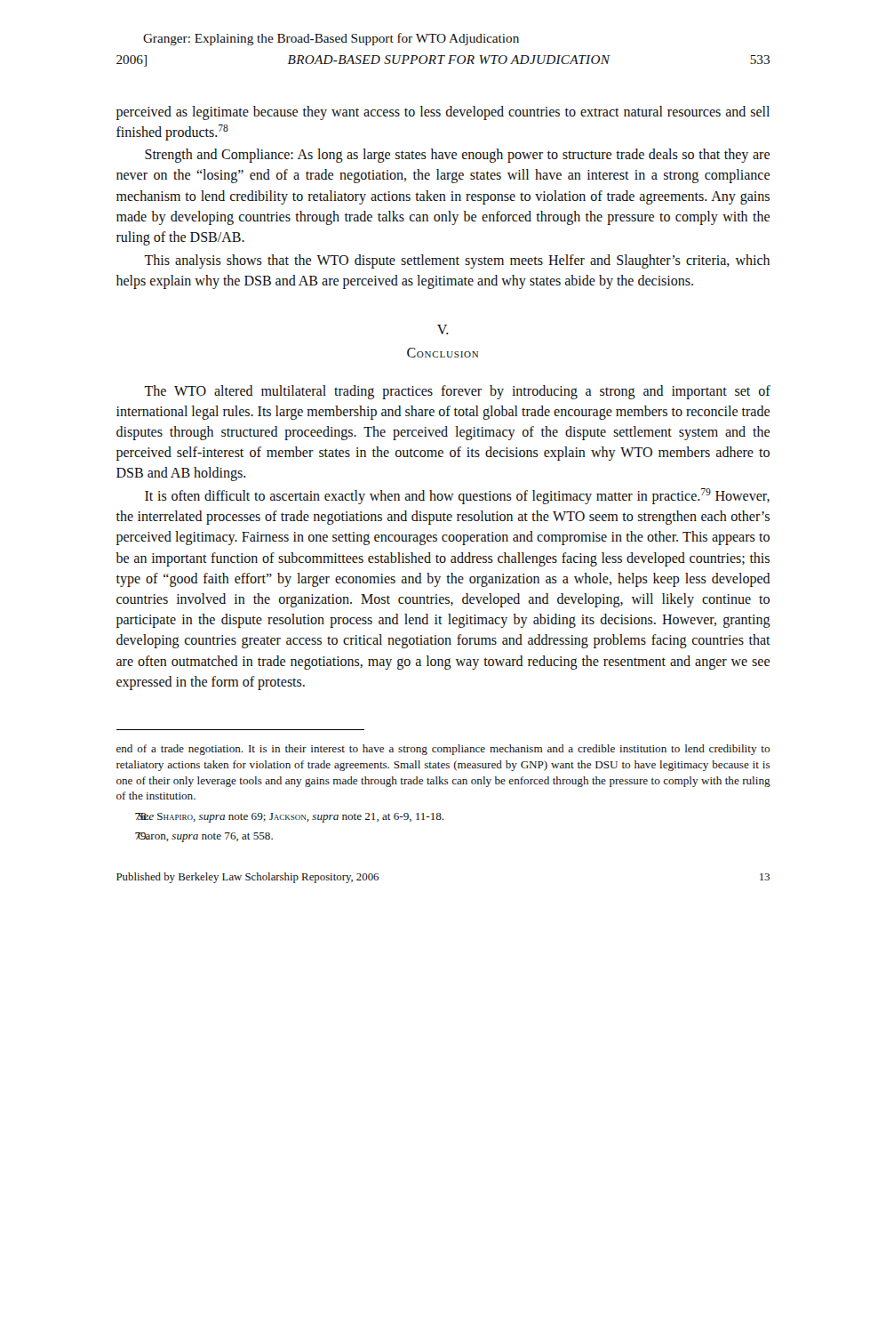Granger: Explaining the Broad-Based Support for WTO Adjudication
2006] Broad-Based Support for WTO Adjudication 533
perceived as legitimate because they want access to less developed countries to extract natural resources and sell finished products.78
Strength and Compliance: As long as large states have enough power to structure trade deals so that they are never on the “losing” end of a trade negotiation, the large states will have an interest in a strong compliance mechanism to lend credibility to retaliatory actions taken in response to violation of trade agreements. Any gains made by developing countries through trade talks can only be enforced through the pressure to comply with the ruling of the DSB/AB.
This analysis shows that the WTO dispute settlement system meets Helfer and Slaughter’s criteria, which helps explain why the DSB and AB are perceived as legitimate and why states abide by the decisions.
V.
Conclusion
The WTO altered multilateral trading practices forever by introducing a strong and important set of international legal rules. Its large membership and share of total global trade encourage members to reconcile trade disputes through structured proceedings. The perceived legitimacy of the dispute settlement system and the perceived self-interest of member states in the outcome of its decisions explain why WTO members adhere to DSB and AB holdings.
It is often difficult to ascertain exactly when and how questions of legitimacy matter in practice.79 However, the interrelated processes of trade negotiations and dispute resolution at the WTO seem to strengthen each other’s perceived legitimacy. Fairness in one setting encourages cooperation and compromise in the other. This appears to be an important function of subcommittees established to address challenges facing less developed countries; this type of “good faith effort” by larger economies and by the organization as a whole, helps keep less developed countries involved in the organization. Most countries, developed and developing, will likely continue to participate in the dispute resolution process and lend it legitimacy by abiding its decisions. However, granting developing countries greater access to critical negotiation forums and addressing problems facing countries that are often outmatched in trade negotiations, may go a long way toward reducing the resentment and anger we see expressed in the form of protests.
end of a trade negotiation. It is in their interest to have a strong compliance mechanism and a credible institution to lend credibility to retaliatory actions taken for violation of trade agreements. Small states (measured by GNP) want the DSU to have legitimacy because it is one of their only leverage tools and any gains made through trade talks can only be enforced through the pressure to comply with the ruling of the institution.
78. See Shapiro, supra note 69; Jackson, supra note 21, at 6-9, 11-18.
79. Caron, supra note 76, at 558.
Published by Berkeley Law Scholarship Repository, 2006 13